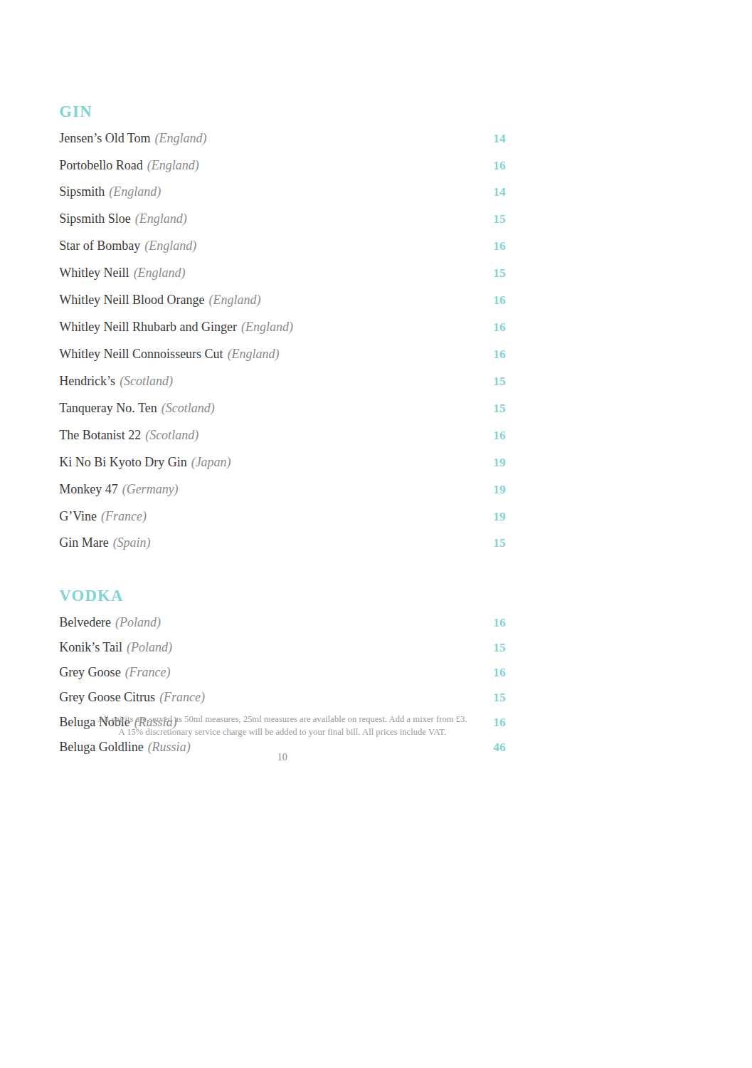Gin
Jensen’s Old Tom(England) 14
Portobello Road(England) 16
Sipsmith(England) 14
Sipsmith Sloe(England) 15
Star of Bombay(England) 16
Whitley Neill(England) 15
Whitley Neill Blood Orange(England) 16
Whitley Neill Rhubarb and Ginger(England) 16
Whitley Neill Connoisseurs Cut(England) 16
Hendrick’s(Scotland) 15
Tanqueray No. Ten(Scotland) 15
The Botanist 22(Scotland) 16
Ki No Bi Kyoto Dry Gin(Japan) 19
Monkey 47(Germany) 19
G’Vine(France) 19
Gin Mare(Spain) 15
Vodka
Belvedere(Poland) 16
Konik’s Tail(Poland) 15
Grey Goose(France) 16
Grey Goose Citrus(France) 15
Beluga Noble(Russia) 16
Beluga Goldline(Russia) 46
All spirits are served as 50ml measures, 25ml measures are available on request. Add a mixer from £3.
A 15% discretionary service charge will be added to your final bill. All prices include VAT.
10